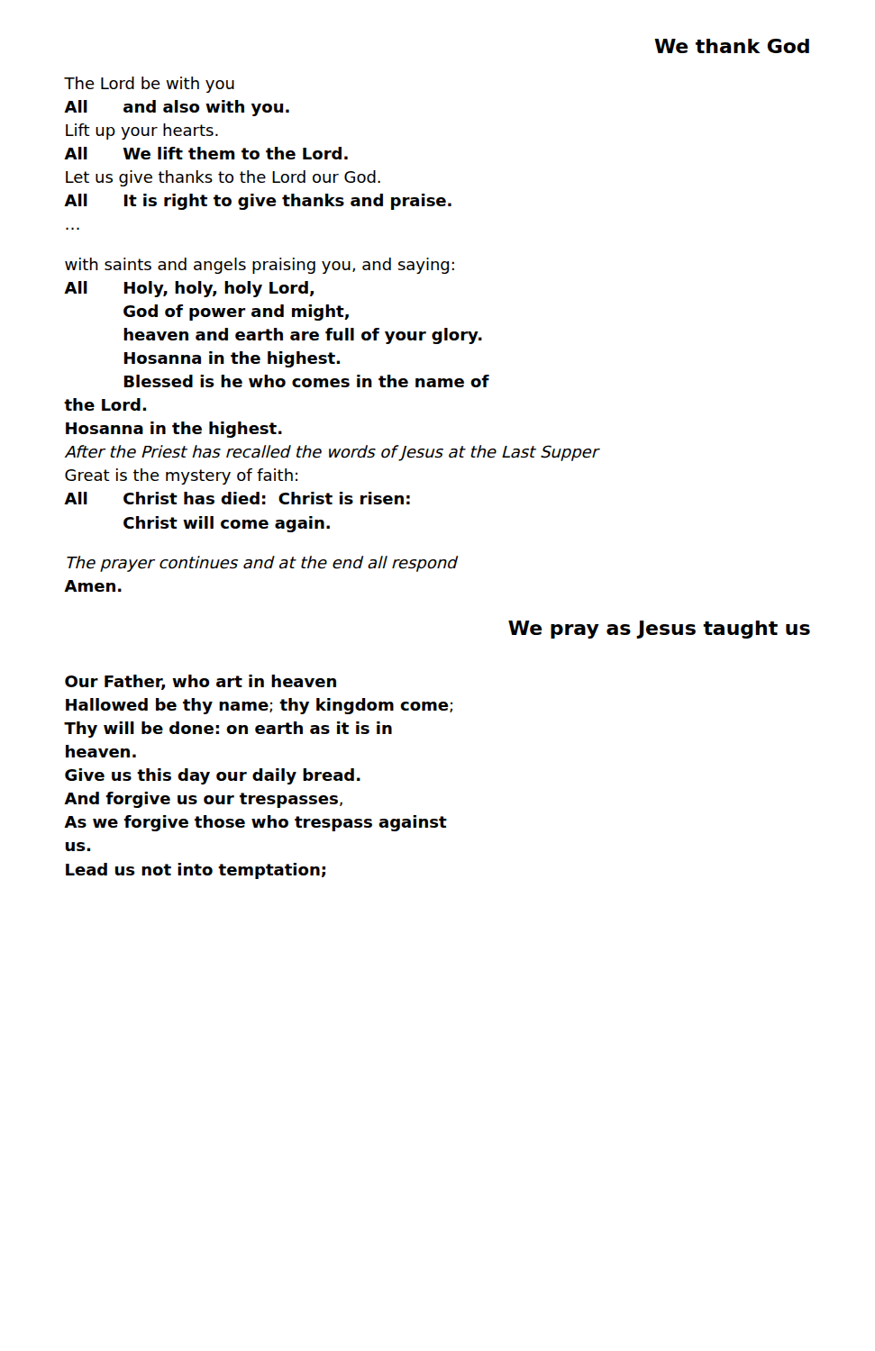We thank God
The Lord be with you
All and also with you.
Lift up your hearts.
All We lift them to the Lord.
Let us give thanks to the Lord our God.
All It is right to give thanks and praise.
…
with saints and angels praising you, and saying:
All Holy, holy, holy Lord,
God of power and might,
heaven and earth are full of your glory.
Hosanna in the highest.
Blessed is he who comes in the name of
the Lord.
Hosanna in the highest.
After the Priest has recalled the words of Jesus at the Last Supper
Great is the mystery of faith:
All Christ has died: Christ is risen:
Christ will come again.
The prayer continues and at the end all respond
Amen.
We pray as Jesus taught us
Our Father, who art in heaven
Hallowed be thy name; thy kingdom come;
Thy will be done: on earth as it is in
heaven.
Give us this day our daily bread.
And forgive us our trespasses,
As we forgive those who trespass against
us.
Lead us not into temptation;